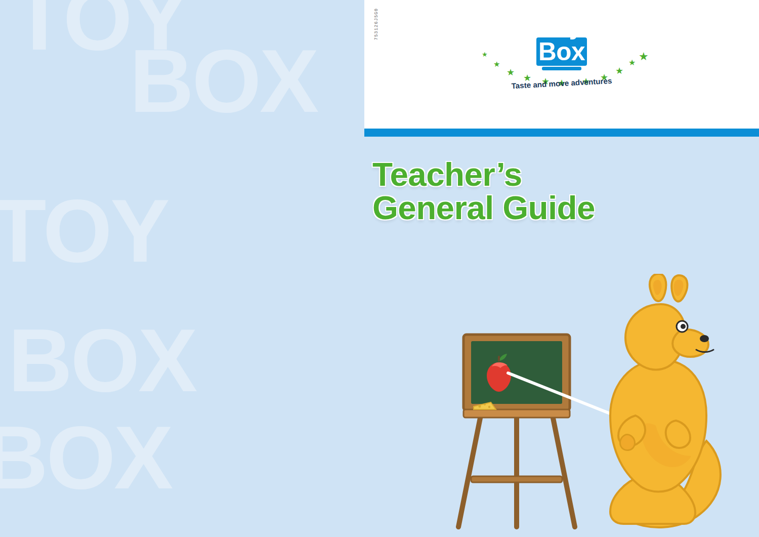Toy Box Toy Box Box
753126J5G0
Toy Box
★ ★ ★ ★ ★ ★ ★ ★ ★ ★ ★
Taste and move adventures
Teacher’sGeneral Guide